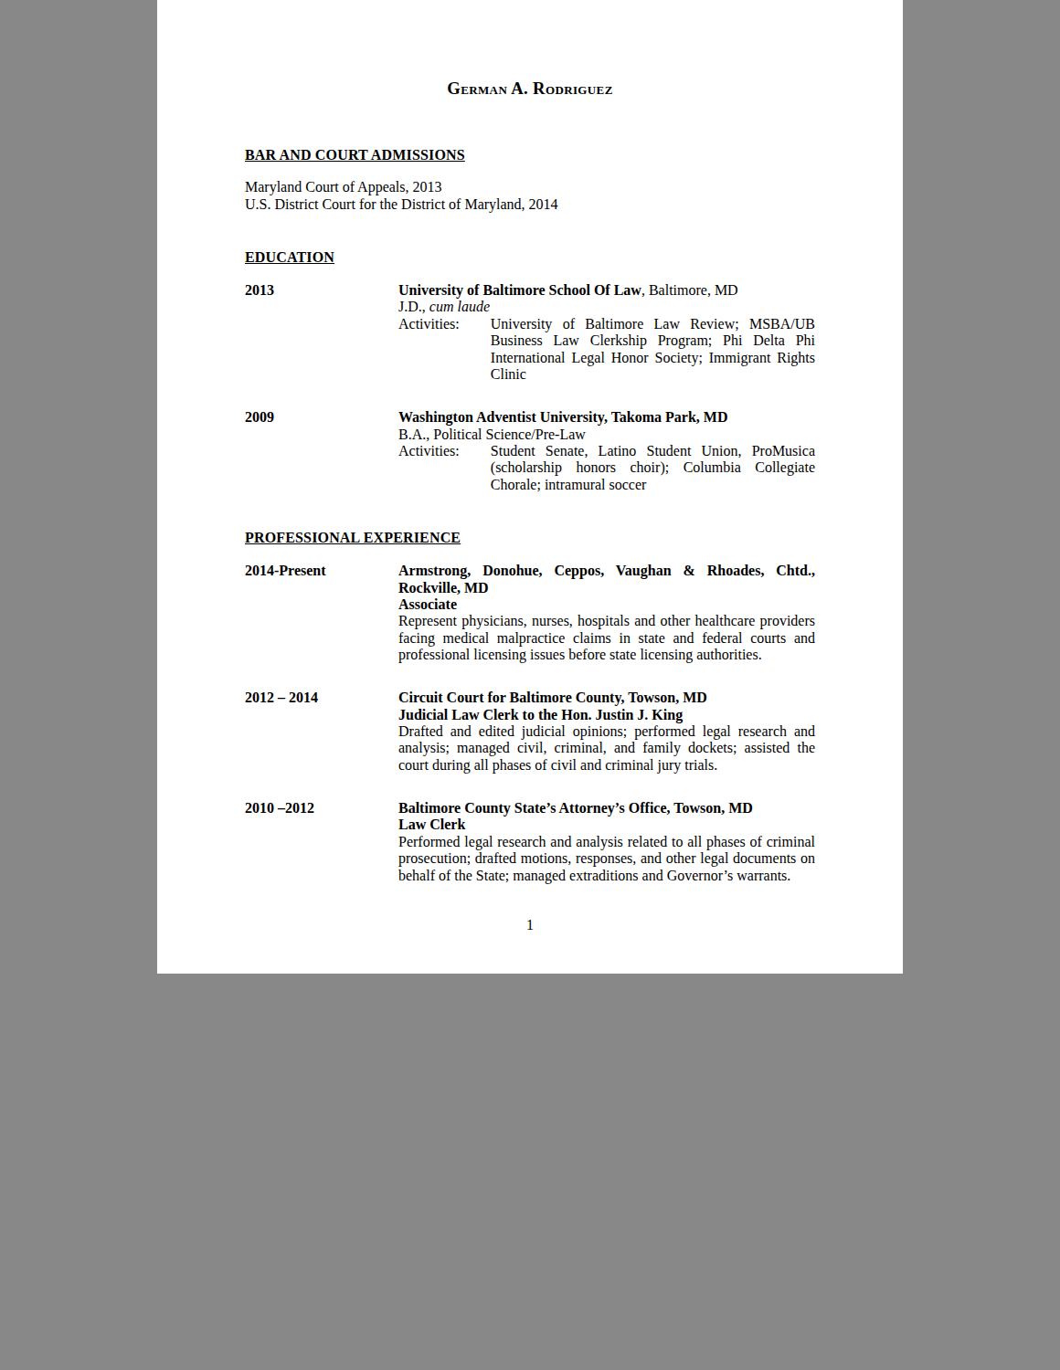German A. Rodriguez
BAR AND COURT ADMISSIONS
Maryland Court of Appeals, 2013
U.S. District Court for the District of Maryland, 2014
EDUCATION
| 2013 | University of Baltimore School Of Law , Baltimore, MD J.D., cum laude / Activities: / University of Baltimore Law Review; MSBA/UB Business Law Clerkship Program; Phi Delta Phi International Legal Honor Society; Immigrant Rights Clinic / |
| 2009 | Washington Adventist University, Takoma Park, MD B.A., Political Science/Pre-Law / Activities: / Student Senate, Latino Student Union, ProMusica (scholarship honors choir); Columbia Collegiate Chorale; intramural soccer / |
PROFESSIONAL EXPERIENCE
| 2014-Present | Armstrong, Donohue, Ceppos, Vaughan & Rhoades, Chtd., Rockville, MD Associate Represent physicians, nurses, hospitals and other healthcare providers facing medical malpractice claims in state and federal courts and professional licensing issues before state licensing authorities. |
| 2012 – 2014 | Circuit Court for Baltimore County, Towson, MD Judicial Law Clerk to the Hon. Justin J. King Drafted and edited judicial opinions; performed legal research and analysis; managed civil, criminal, and family dockets; assisted the court during all phases of civil and criminal jury trials. |
| 2010 –2012 | Baltimore County State’s Attorney’s Office, Towson, MD Law Clerk Performed legal research and analysis related to all phases of criminal prosecution; drafted motions, responses, and other legal documents on behalf of the State; managed extraditions and Governor’s warrants. |
1